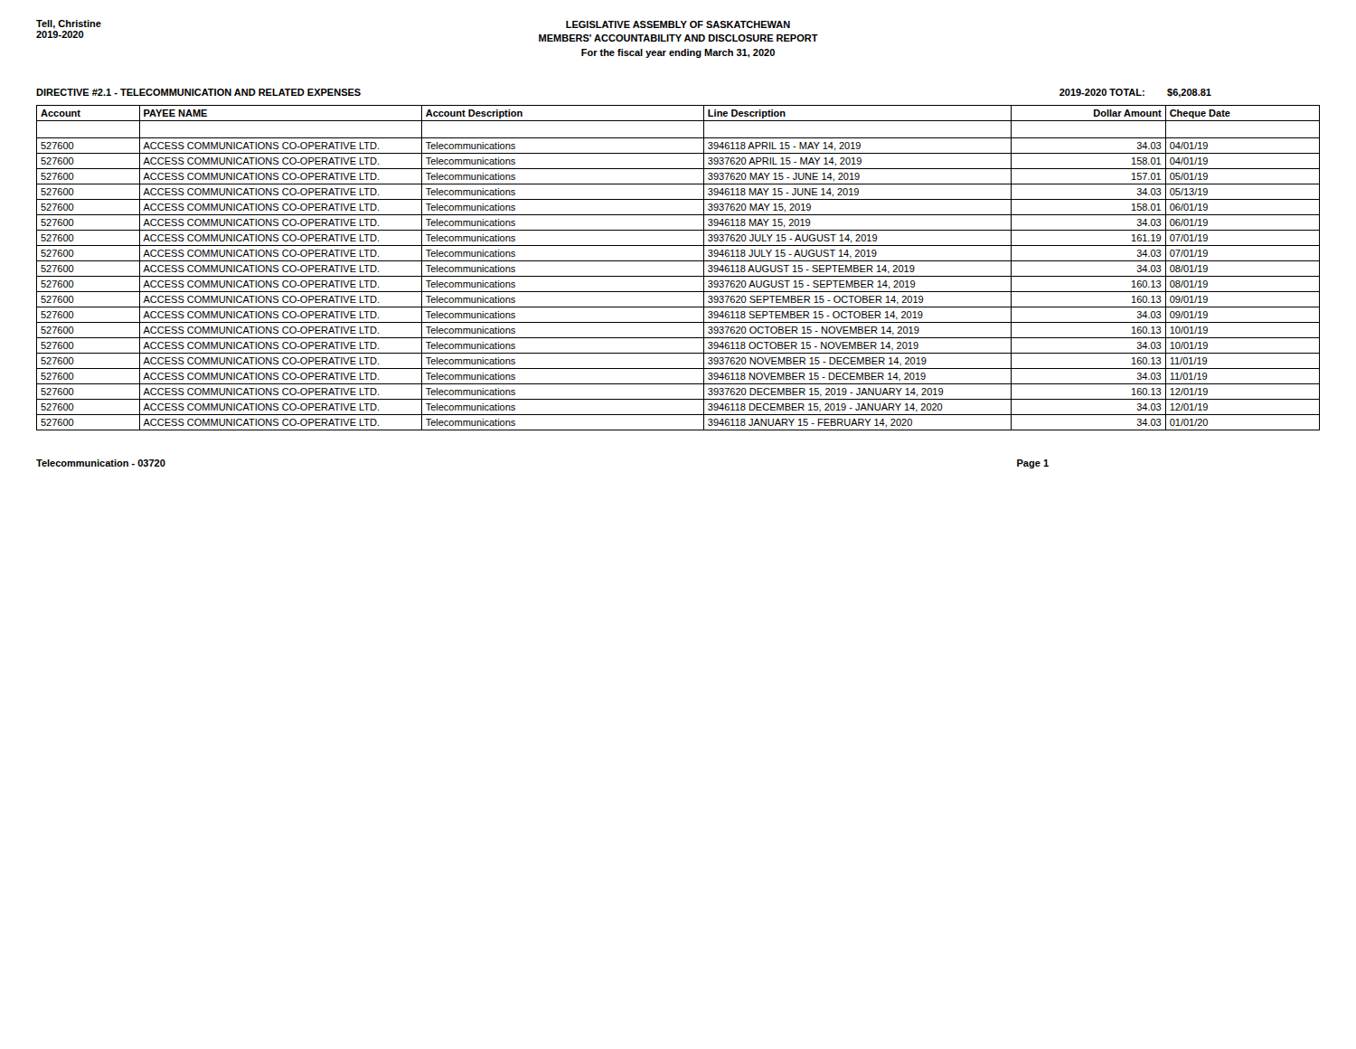Tell, Christine
2019-2020
LEGISLATIVE ASSEMBLY OF SASKATCHEWAN
MEMBERS' ACCOUNTABILITY AND DISCLOSURE REPORT
For the fiscal year ending March 31, 2020
DIRECTIVE #2.1 - TELECOMMUNICATION AND RELATED EXPENSES 2019-2020 TOTAL: $6,208.81
| Account | PAYEE NAME | Account Description | Line Description | Dollar Amount | Cheque Date |
| --- | --- | --- | --- | --- | --- |
| 527600 | ACCESS COMMUNICATIONS CO-OPERATIVE LTD. | Telecommunications | 3946118 APRIL 15 - MAY 14, 2019 | 34.03 | 04/01/19 |
| 527600 | ACCESS COMMUNICATIONS CO-OPERATIVE LTD. | Telecommunications | 3937620 APRIL 15 - MAY 14, 2019 | 158.01 | 04/01/19 |
| 527600 | ACCESS COMMUNICATIONS CO-OPERATIVE LTD. | Telecommunications | 3937620 MAY 15 - JUNE 14, 2019 | 157.01 | 05/01/19 |
| 527600 | ACCESS COMMUNICATIONS CO-OPERATIVE LTD. | Telecommunications | 3946118 MAY 15 - JUNE 14, 2019 | 34.03 | 05/13/19 |
| 527600 | ACCESS COMMUNICATIONS CO-OPERATIVE LTD. | Telecommunications | 3937620 MAY 15, 2019 | 158.01 | 06/01/19 |
| 527600 | ACCESS COMMUNICATIONS CO-OPERATIVE LTD. | Telecommunications | 3946118 MAY 15, 2019 | 34.03 | 06/01/19 |
| 527600 | ACCESS COMMUNICATIONS CO-OPERATIVE LTD. | Telecommunications | 3937620 JULY 15 - AUGUST 14, 2019 | 161.19 | 07/01/19 |
| 527600 | ACCESS COMMUNICATIONS CO-OPERATIVE LTD. | Telecommunications | 3946118 JULY 15 - AUGUST 14, 2019 | 34.03 | 07/01/19 |
| 527600 | ACCESS COMMUNICATIONS CO-OPERATIVE LTD. | Telecommunications | 3946118 AUGUST 15 - SEPTEMBER 14, 2019 | 34.03 | 08/01/19 |
| 527600 | ACCESS COMMUNICATIONS CO-OPERATIVE LTD. | Telecommunications | 3937620 AUGUST 15 - SEPTEMBER 14, 2019 | 160.13 | 08/01/19 |
| 527600 | ACCESS COMMUNICATIONS CO-OPERATIVE LTD. | Telecommunications | 3937620 SEPTEMBER 15 - OCTOBER 14, 2019 | 160.13 | 09/01/19 |
| 527600 | ACCESS COMMUNICATIONS CO-OPERATIVE LTD. | Telecommunications | 3946118 SEPTEMBER 15 - OCTOBER 14, 2019 | 34.03 | 09/01/19 |
| 527600 | ACCESS COMMUNICATIONS CO-OPERATIVE LTD. | Telecommunications | 3937620 OCTOBER 15 - NOVEMBER 14, 2019 | 160.13 | 10/01/19 |
| 527600 | ACCESS COMMUNICATIONS CO-OPERATIVE LTD. | Telecommunications | 3946118 OCTOBER 15 - NOVEMBER 14, 2019 | 34.03 | 10/01/19 |
| 527600 | ACCESS COMMUNICATIONS CO-OPERATIVE LTD. | Telecommunications | 3937620 NOVEMBER 15 - DECEMBER 14, 2019 | 160.13 | 11/01/19 |
| 527600 | ACCESS COMMUNICATIONS CO-OPERATIVE LTD. | Telecommunications | 3946118 NOVEMBER 15 - DECEMBER 14, 2019 | 34.03 | 11/01/19 |
| 527600 | ACCESS COMMUNICATIONS CO-OPERATIVE LTD. | Telecommunications | 3937620 DECEMBER 15, 2019 - JANUARY 14, 2019 | 160.13 | 12/01/19 |
| 527600 | ACCESS COMMUNICATIONS CO-OPERATIVE LTD. | Telecommunications | 3946118 DECEMBER 15, 2019 - JANUARY 14, 2020 | 34.03 | 12/01/19 |
| 527600 | ACCESS COMMUNICATIONS CO-OPERATIVE LTD. | Telecommunications | 3946118 JANUARY 15 - FEBRUARY 14, 2020 | 34.03 | 01/01/20 |
Telecommunication - 03720 Page 1